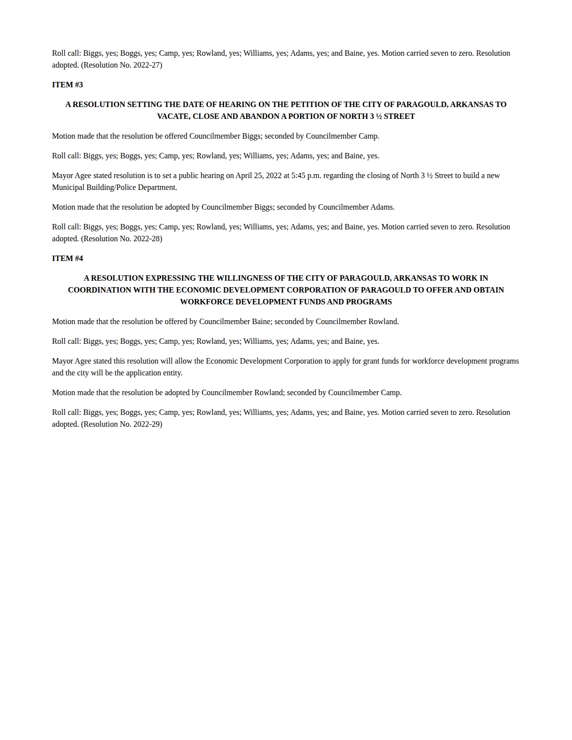Roll call: Biggs, yes; Boggs, yes; Camp, yes; Rowland, yes; Williams, yes; Adams, yes; and Baine, yes. Motion carried seven to zero. Resolution adopted. (Resolution No. 2022-27)
ITEM #3
A Resolution Setting the Date of Hearing on the Petition of the City of Paragould, Arkansas to Vacate, Close and Abandon a Portion of North 3 ½ Street
Motion made that the resolution be offered Councilmember Biggs; seconded by Councilmember Camp.
Roll call: Biggs, yes; Boggs, yes; Camp, yes; Rowland, yes; Williams, yes; Adams, yes; and Baine, yes.
Mayor Agee stated resolution is to set a public hearing on April 25, 2022 at 5:45 p.m. regarding the closing of North 3 ½ Street to build a new Municipal Building/Police Department.
Motion made that the resolution be adopted by Councilmember Biggs; seconded by Councilmember Adams.
Roll call: Biggs, yes; Boggs, yes; Camp, yes; Rowland, yes; Williams, yes; Adams, yes; and Baine, yes. Motion carried seven to zero. Resolution adopted. (Resolution No. 2022-28)
ITEM #4
A Resolution Expressing the Willingness of the City of Paragould, Arkansas to Work in Coordination with the Economic Development Corporation of Paragould to Offer and Obtain Workforce Development Funds and Programs
Motion made that the resolution be offered by Councilmember Baine; seconded by Councilmember Rowland.
Roll call: Biggs, yes; Boggs, yes; Camp, yes; Rowland, yes; Williams, yes; Adams, yes; and Baine, yes.
Mayor Agee stated this resolution will allow the Economic Development Corporation to apply for grant funds for workforce development programs and the city will be the application entity.
Motion made that the resolution be adopted by Councilmember Rowland; seconded by Councilmember Camp.
Roll call: Biggs, yes; Boggs, yes; Camp, yes; Rowland, yes; Williams, yes; Adams, yes; and Baine, yes. Motion carried seven to zero. Resolution adopted. (Resolution No. 2022-29)